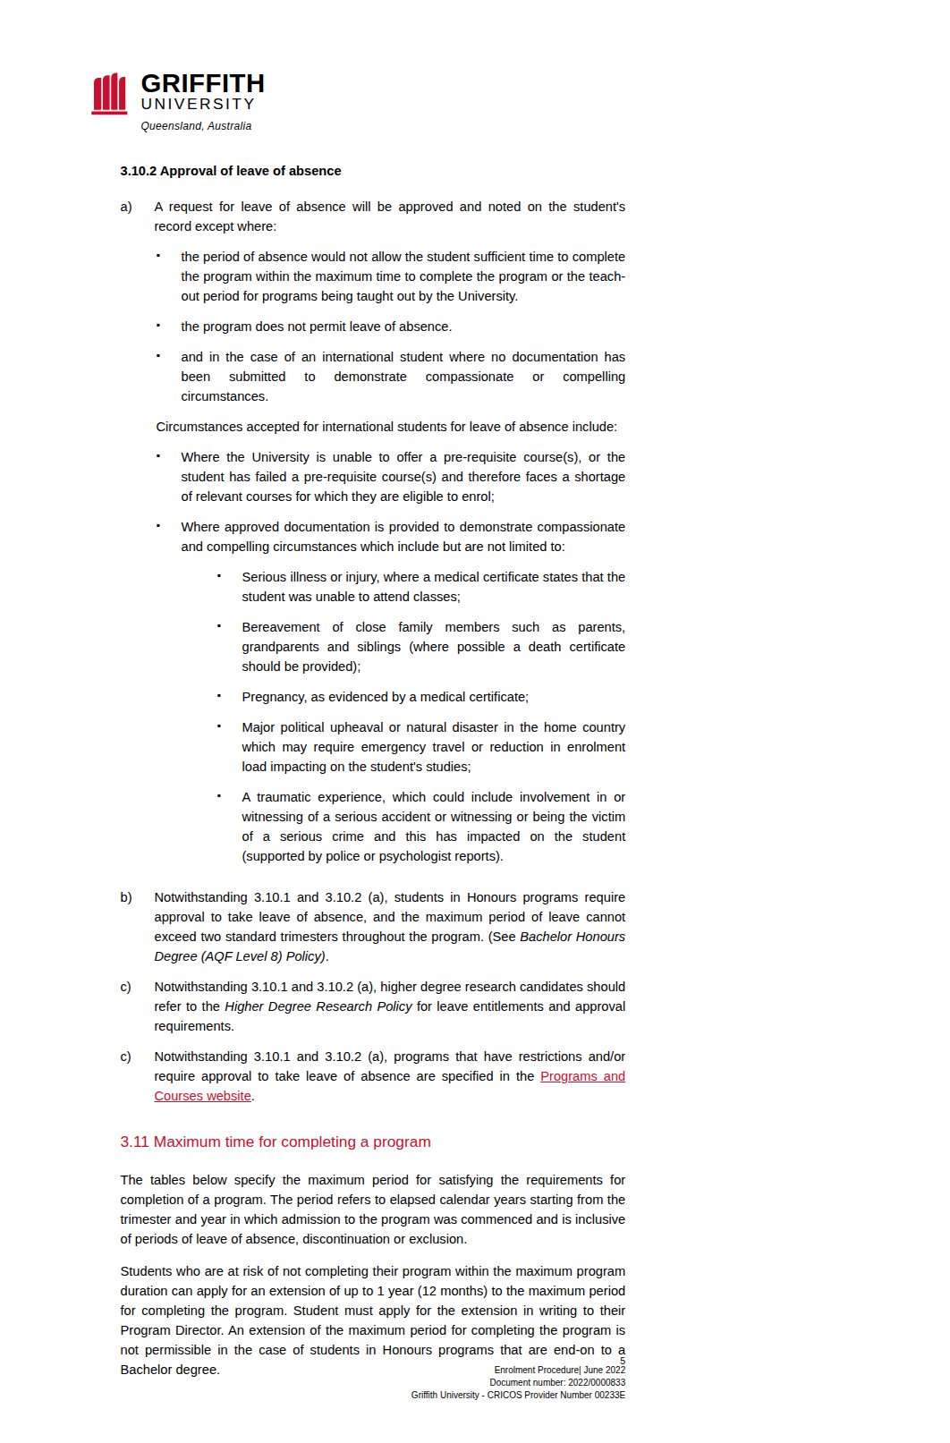GRIFFITH
UNIVERSITY
Queensland, Australia
3.10.2 Approval of leave of absence
a)
A request for leave of absence will be approved and noted on the student's record except where:
the period of absence would not allow the student sufficient time to complete the program within the maximum time to complete the program or the teach-out period for programs being taught out by the University.
the program does not permit leave of absence.
and in the case of an international student where no documentation has been submitted to demonstrate compassionate or compelling circumstances.
Circumstances accepted for international students for leave of absence include:
Where the University is unable to offer a pre-requisite course(s), or the student has failed a pre-requisite course(s) and therefore faces a shortage of relevant courses for which they are eligible to enrol;
Where approved documentation is provided to demonstrate compassionate and compelling circumstances which include but are not limited to:
Serious illness or injury, where a medical certificate states that the student was unable to attend classes;
Bereavement of close family members such as parents, grandparents and siblings (where possible a death certificate should be provided);
Pregnancy, as evidenced by a medical certificate;
Major political upheaval or natural disaster in the home country which may require emergency travel or reduction in enrolment load impacting on the student's studies;
A traumatic experience, which could include involvement in or witnessing of a serious accident or witnessing or being the victim of a serious crime and this has impacted on the student (supported by police or psychologist reports).
b)
Notwithstanding 3.10.1 and 3.10.2 (a), students in Honours programs require approval to take leave of absence, and the maximum period of leave cannot exceed two standard trimesters throughout the program. (See Bachelor Honours Degree (AQF Level 8) Policy).
c)
Notwithstanding 3.10.1 and 3.10.2 (a), higher degree research candidates should refer to the Higher Degree Research Policy for leave entitlements and approval requirements.
c)
Notwithstanding 3.10.1 and 3.10.2 (a), programs that have restrictions and/or require approval to take leave of absence are specified in the Programs and Courses website.
3.11 Maximum time for completing a program
The tables below specify the maximum period for satisfying the requirements for completion of a program. The period refers to elapsed calendar years starting from the trimester and year in which admission to the program was commenced and is inclusive of periods of leave of absence, discontinuation or exclusion.
Students who are at risk of not completing their program within the maximum program duration can apply for an extension of up to 1 year (12 months) to the maximum period for completing the program. Student must apply for the extension in writing to their Program Director. An extension of the maximum period for completing the program is not permissible in the case of students in Honours programs that are end-on to a Bachelor degree.
5
Enrolment Procedure| June 2022
Document number: 2022/0000833
Griffith University - CRICOS Provider Number 00233E